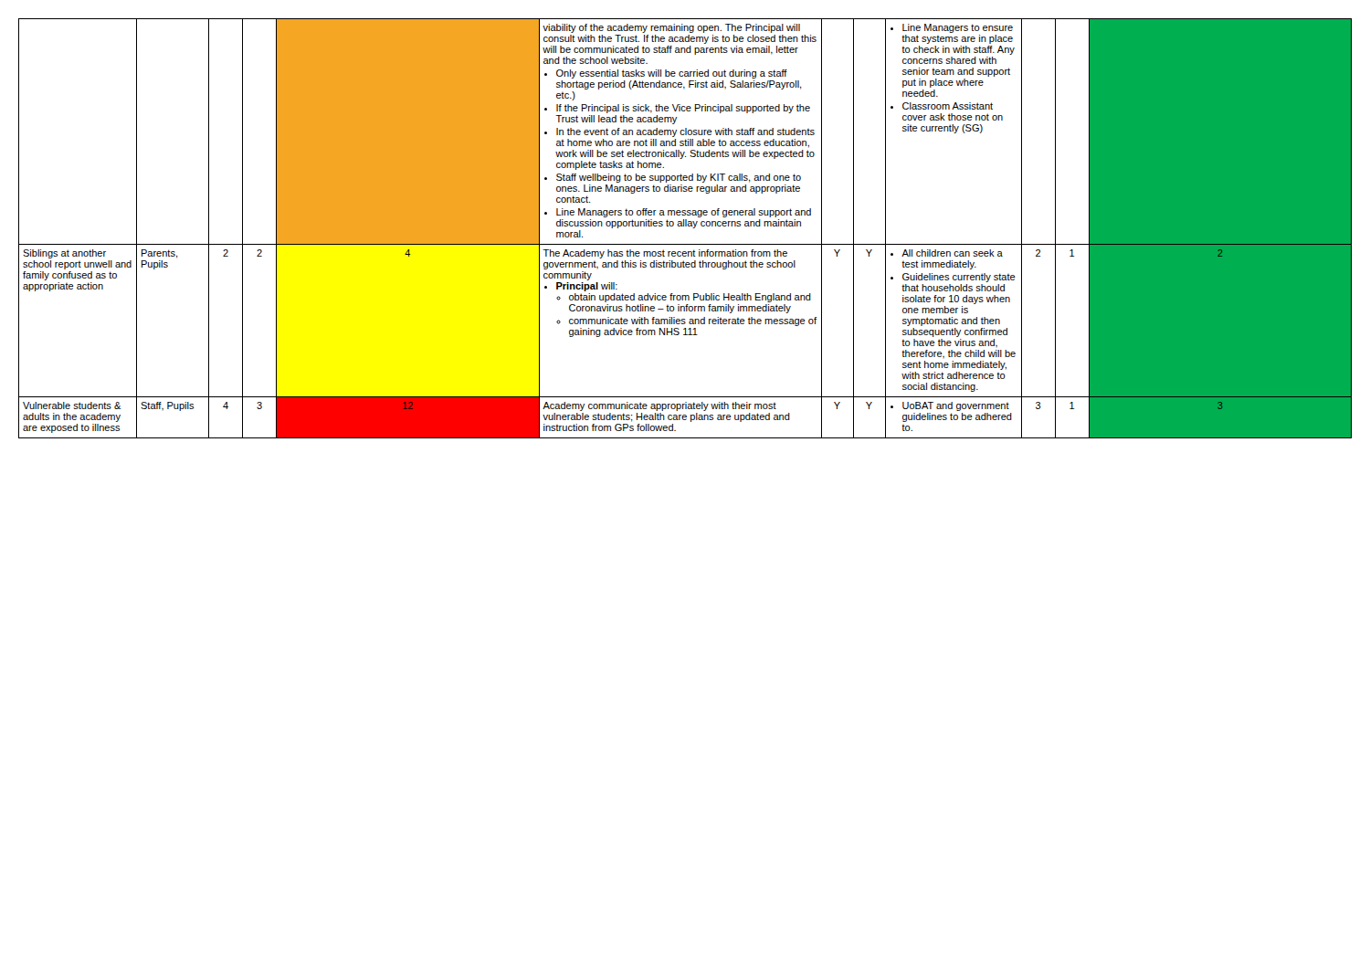| | | | | | viability of the academy remaining open. The Principal will consult with the Trust. If the academy is to be closed then this will be communicated to staff and parents via email, letter and the school website. Only essential tasks will be carried out during a staff shortage period (Attendance, First aid, Salaries/Payroll, etc.) If the Principal is sick, the Vice Principal supported by the Trust will lead the academy In the event of an academy closure with staff and students at home who are not ill and still able to access education, work will be set electronically. Students will be expected to complete tasks at home. Staff wellbeing to be supported by KIT calls, and one to ones. Line Managers to diarise regular and appropriate contact. Line Managers to offer a message of general support and discussion opportunities to allay concerns and maintain moral. | | | Line Managers to ensure that systems are in place to check in with staff. Any concerns shared with senior team and support put in place where needed. Classroom Assistant cover ask those not on site currently (SG) | | | |
| Siblings at another school report unwell and family confused as to appropriate action | Parents, Pupils | 2 | 2 | 4 | The Academy has the most recent information from the government, and this is distributed throughout the school community Principal will: obtain updated advice from Public Health England and Coronavirus hotline – to inform family immediately communicate with families and reiterate the message of gaining advice from NHS 111 | Y | Y | All children can seek a test immediately. Guidelines currently state that households should isolate for 10 days when one member is symptomatic and then subsequently confirmed to have the virus and, therefore, the child will be sent home immediately, with strict adherence to social distancing. | 2 | 1 | 2 |
| Vulnerable students & adults in the academy are exposed to illness | Staff, Pupils | 4 | 3 | 12 | Academy communicate appropriately with their most vulnerable students; Health care plans are updated and instruction from GPs followed. | Y | Y | UoBAT and government guidelines to be adhered to. | 3 | 1 | 3 |